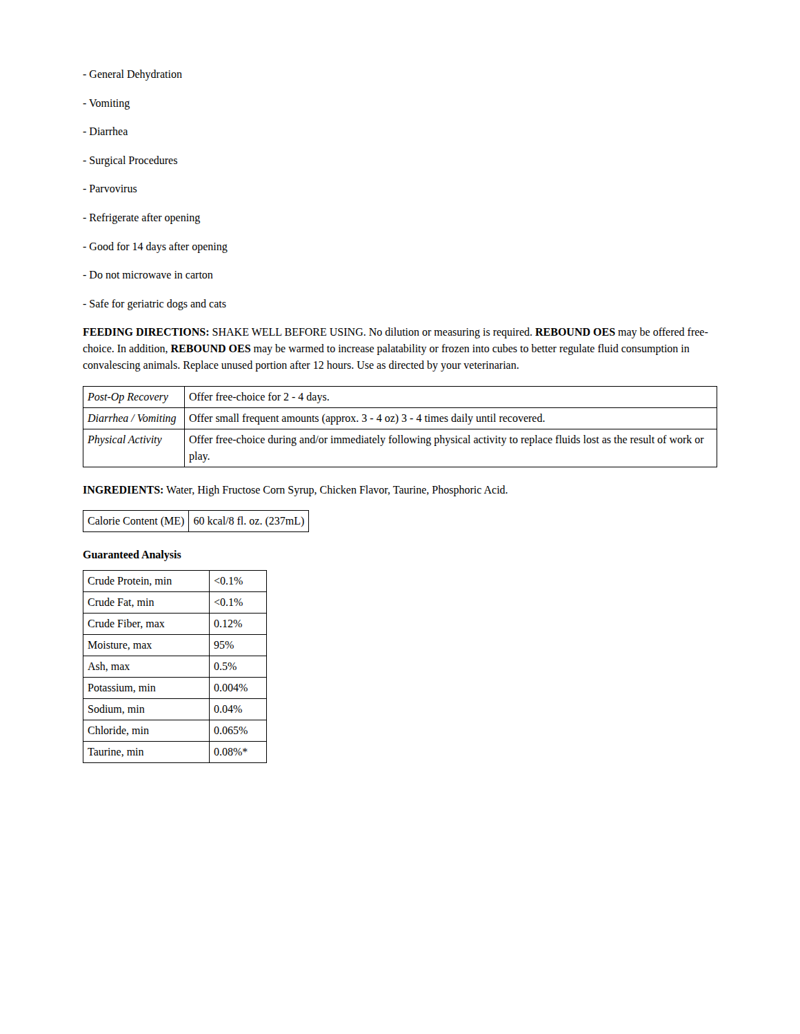- General Dehydration
- Vomiting
- Diarrhea
- Surgical Procedures
- Parvovirus
- Refrigerate after opening
- Good for 14 days after opening
- Do not microwave in carton
- Safe for geriatric dogs and cats
FEEDING DIRECTIONS: SHAKE WELL BEFORE USING. No dilution or measuring is required. REBOUND OES may be offered free-choice. In addition, REBOUND OES may be warmed to increase palatability or frozen into cubes to better regulate fluid consumption in convalescing animals. Replace unused portion after 12 hours. Use as directed by your veterinarian.
| Post-Op Recovery | Offer free-choice for 2 - 4 days. |
| Diarrhea / Vomiting | Offer small frequent amounts (approx. 3 - 4 oz) 3 - 4 times daily until recovered. |
| Physical Activity | Offer free-choice during and/or immediately following physical activity to replace fluids lost as the result of work or play. |
INGREDIENTS: Water, High Fructose Corn Syrup, Chicken Flavor, Taurine, Phosphoric Acid.
| Calorie Content (ME) | 60 kcal/8 fl. oz. (237mL) |
Guaranteed Analysis
| Crude Protein, min | <0.1% |
| Crude Fat, min | <0.1% |
| Crude Fiber, max | 0.12% |
| Moisture, max | 95% |
| Ash, max | 0.5% |
| Potassium, min | 0.004% |
| Sodium, min | 0.04% |
| Chloride, min | 0.065% |
| Taurine, min | 0.08%* |